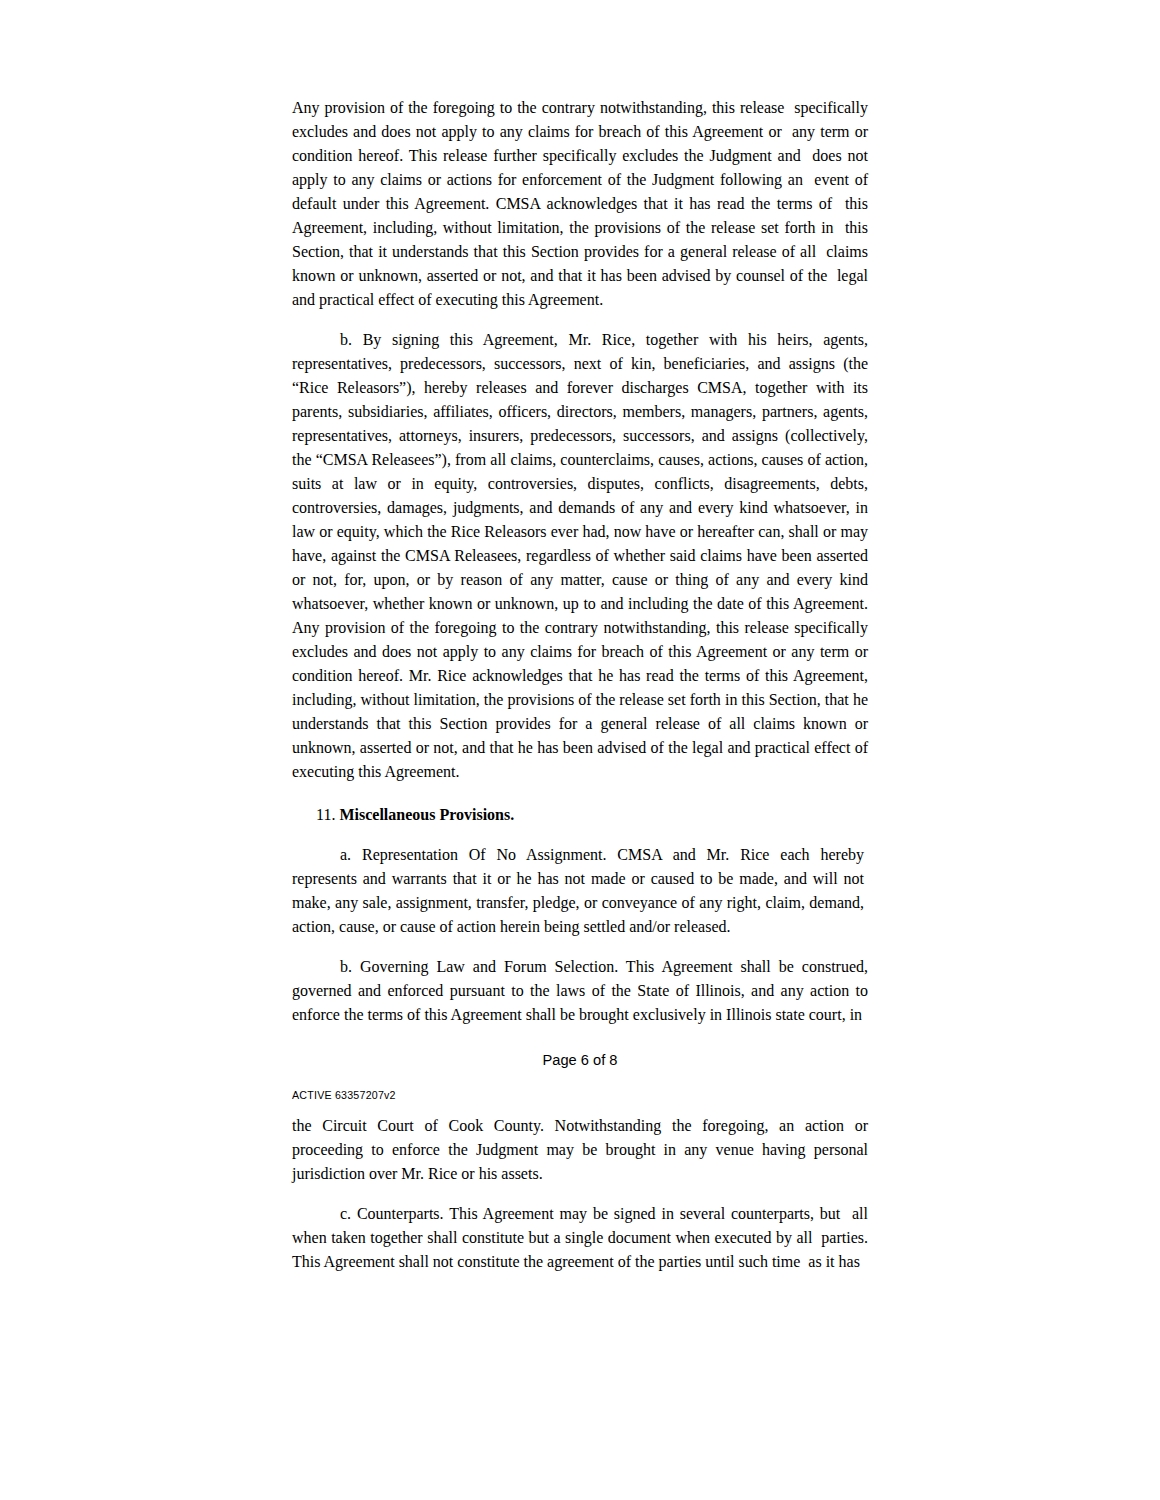Any provision of the foregoing to the contrary notwithstanding, this release specifically excludes and does not apply to any claims for breach of this Agreement or any term or condition hereof. This release further specifically excludes the Judgment and does not apply to any claims or actions for enforcement of the Judgment following an event of default under this Agreement. CMSA acknowledges that it has read the terms of this Agreement, including, without limitation, the provisions of the release set forth in this Section, that it understands that this Section provides for a general release of all claims known or unknown, asserted or not, and that it has been advised by counsel of the legal and practical effect of executing this Agreement.
b. By signing this Agreement, Mr. Rice, together with his heirs, agents, representatives, predecessors, successors, next of kin, beneficiaries, and assigns (the “Rice Releasors”), hereby releases and forever discharges CMSA, together with its parents, subsidiaries, affiliates, officers, directors, members, managers, partners, agents, representatives, attorneys, insurers, predecessors, successors, and assigns (collectively, the “CMSA Releasees”), from all claims, counterclaims, causes, actions, causes of action, suits at law or in equity, controversies, disputes, conflicts, disagreements, debts, controversies, damages, judgments, and demands of any and every kind whatsoever, in law or equity, which the Rice Releasors ever had, now have or hereafter can, shall or may have, against the CMSA Releasees, regardless of whether said claims have been asserted or not, for, upon, or by reason of any matter, cause or thing of any and every kind whatsoever, whether known or unknown, up to and including the date of this Agreement. Any provision of the foregoing to the contrary notwithstanding, this release specifically excludes and does not apply to any claims for breach of this Agreement or any term or condition hereof. Mr. Rice acknowledges that he has read the terms of this Agreement, including, without limitation, the provisions of the release set forth in this Section, that he understands that this Section provides for a general release of all claims known or unknown, asserted or not, and that he has been advised of the legal and practical effect of executing this Agreement.
11. Miscellaneous Provisions.
a. Representation Of No Assignment. CMSA and Mr. Rice each hereby represents and warrants that it or he has not made or caused to be made, and will not make, any sale, assignment, transfer, pledge, or conveyance of any right, claim, demand, action, cause, or cause of action herein being settled and/or released.
b. Governing Law and Forum Selection. This Agreement shall be construed, governed and enforced pursuant to the laws of the State of Illinois, and any action to enforce the terms of this Agreement shall be brought exclusively in Illinois state court, in
Page 6 of 8
ACTIVE 63357207v2
the Circuit Court of Cook County. Notwithstanding the foregoing, an action or proceeding to enforce the Judgment may be brought in any venue having personal jurisdiction over Mr. Rice or his assets.
c. Counterparts. This Agreement may be signed in several counterparts, but all when taken together shall constitute but a single document when executed by all parties. This Agreement shall not constitute the agreement of the parties until such time as it has